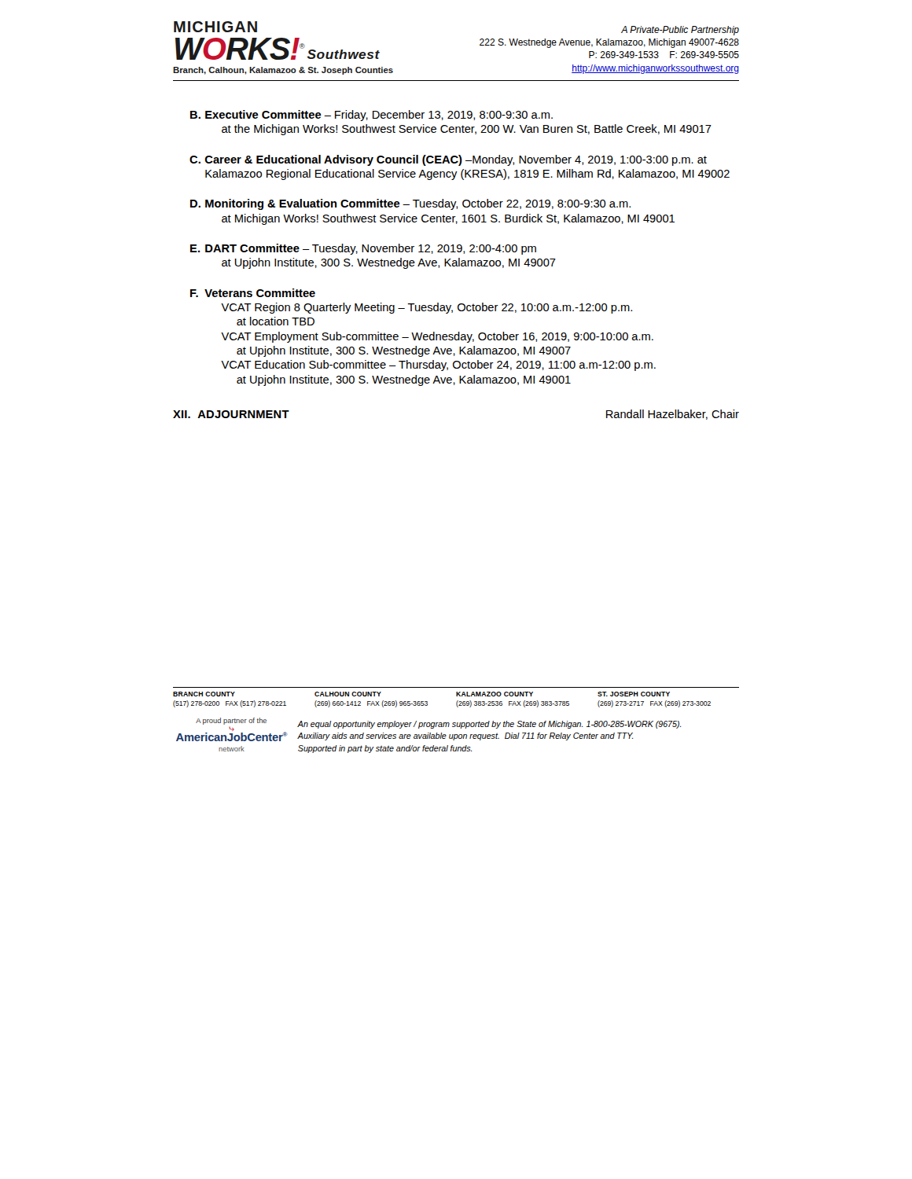MICHIGAN
WORKS!® Southwest
Branch, Calhoun, Kalamazoo & St. Joseph Counties
A Private-Public Partnership
222 S. Westnedge Avenue, Kalamazoo, Michigan 49007-4628
P: 269-349-1533 F: 269-349-5505
http://www.michiganworkssouthwest.org
B.
Executive Committee – Friday, December 13, 2019, 8:00-9:30 a.m. at the Michigan Works! Southwest Service Center, 200 W. Van Buren St, Battle Creek, MI 49017
C.
Career & Educational Advisory Council (CEAC) –Monday, November 4, 2019, 1:00-3:00 p.m. at Kalamazoo Regional Educational Service Agency (KRESA), 1819 E. Milham Rd, Kalamazoo, MI 49002
D.
Monitoring & Evaluation Committee – Tuesday, October 22, 2019, 8:00-9:30 a.m. at Michigan Works! Southwest Service Center, 1601 S. Burdick St, Kalamazoo, MI 49001
E.
DART Committee – Tuesday, November 12, 2019, 2:00-4:00 pm at Upjohn Institute, 300 S. Westnedge Ave, Kalamazoo, MI 49007
F.
Veterans Committee VCAT Region 8 Quarterly Meeting – Tuesday, October 22, 10:00 a.m.-12:00 p.m. at location TBD VCAT Employment Sub-committee – Wednesday, October 16, 2019, 9:00-10:00 a.m. at Upjohn Institute, 300 S. Westnedge Ave, Kalamazoo, MI 49007 VCAT Education Sub-committee – Thursday, October 24, 2019, 11:00 a.m-12:00 p.m. at Upjohn Institute, 300 S. Westnedge Ave, Kalamazoo, MI 49001
XII. ADJOURNMENT
Randall Hazelbaker, Chair
BRANCH COUNTY
(517) 278-0200 FAX (517) 278-0221
CALHOUN COUNTY
(269) 660-1412 FAX (269) 965-3653
KALAMAZOO COUNTY
(269) 383-2536 FAX (269) 383-3785
ST. JOSEPH COUNTY
(269) 273-2717 FAX (269) 273-3002
A proud partner of the
⤷
AmericanJob Center®
network
An equal opportunity employer / program supported by the State of Michigan. 1-800-285-WORK (9675).
Auxiliary aids and services are available upon request. Dial 711 for Relay Center and TTY.
Supported in part by state and/or federal funds.